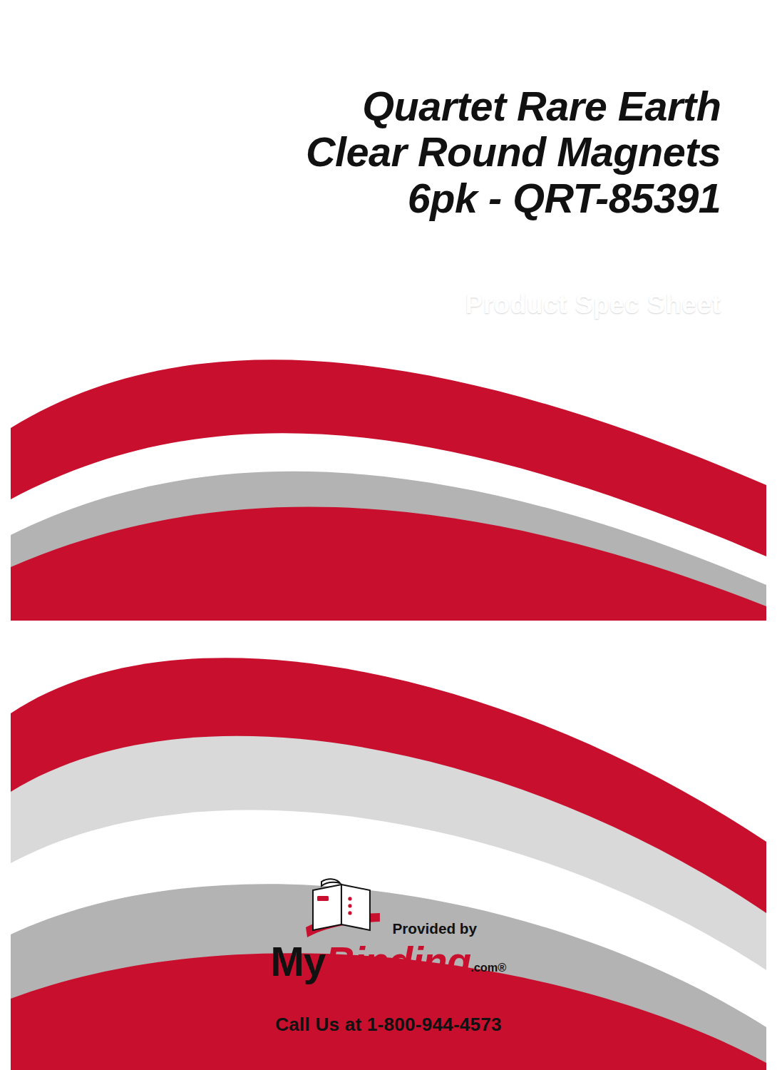Quartet Rare Earth
Clear Round Magnets
6pk - QRT-85391
Product Spec Sheet
Provided by
My Binding.com®
When Image Matters.
Call Us at 1-800-944-4573